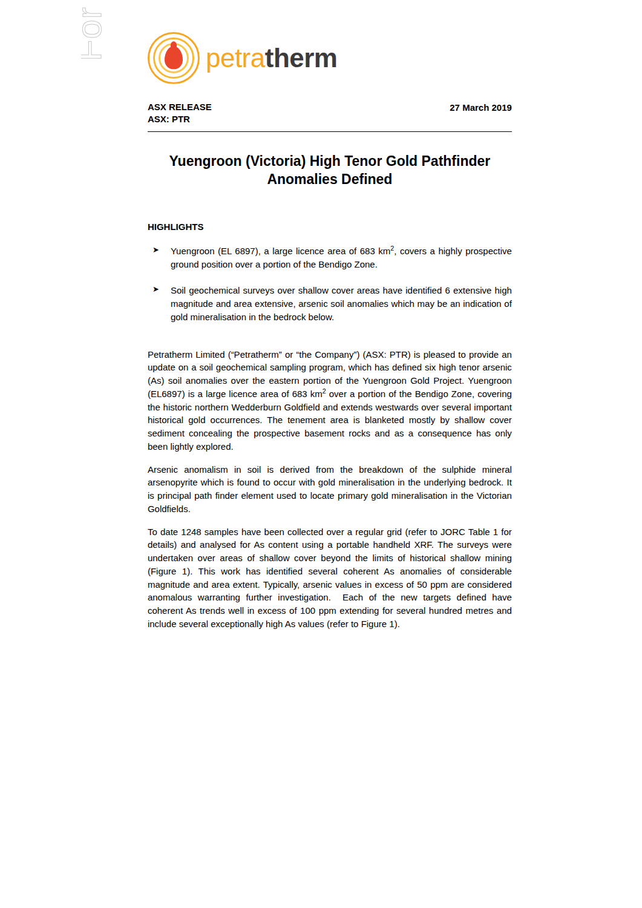For personal use only
petratherm
ASX RELEASE
ASX: PTR
27 March 2019
Yuengroon (Victoria) High Tenor Gold Pathfinder
Anomalies Defined
HIGHLIGHTS
Yuengroon (EL 6897), a large licence area of 683 km2, covers a highly prospective ground position over a portion of the Bendigo Zone.
Soil geochemical surveys over shallow cover areas have identified 6 extensive high magnitude and area extensive, arsenic soil anomalies which may be an indication of gold mineralisation in the bedrock below.
Petratherm Limited (“Petratherm” or “the Company”) (ASX: PTR) is pleased to provide an update on a soil geochemical sampling program, which has defined six high tenor arsenic (As) soil anomalies over the eastern portion of the Yuengroon Gold Project. Yuengroon (EL6897) is a large licence area of 683 km2 over a portion of the Bendigo Zone, covering the historic northern Wedderburn Goldfield and extends westwards over several important historical gold occurrences. The tenement area is blanketed mostly by shallow cover sediment concealing the prospective basement rocks and as a consequence has only been lightly explored.
Arsenic anomalism in soil is derived from the breakdown of the sulphide mineral arsenopyrite which is found to occur with gold mineralisation in the underlying bedrock. It is principal path finder element used to locate primary gold mineralisation in the Victorian Goldfields.
To date 1248 samples have been collected over a regular grid (refer to JORC Table 1 for details) and analysed for As content using a portable handheld XRF. The surveys were undertaken over areas of shallow cover beyond the limits of historical shallow mining (Figure 1). This work has identified several coherent As anomalies of considerable magnitude and area extent. Typically, arsenic values in excess of 50 ppm are considered anomalous warranting further investigation. Each of the new targets defined have coherent As trends well in excess of 100 ppm extending for several hundred metres and include several exceptionally high As values (refer to Figure 1).